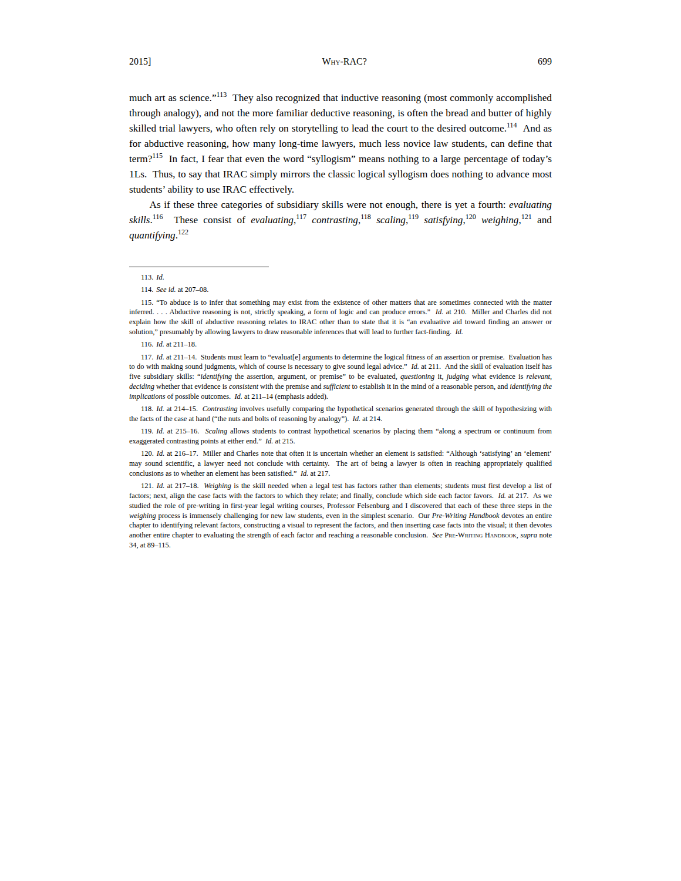2015] Why-RAC? 699
much art as science.”113 They also recognized that inductive reasoning (most commonly accomplished through analogy), and not the more familiar deductive reasoning, is often the bread and butter of highly skilled trial lawyers, who often rely on storytelling to lead the court to the desired outcome.114 And as for abductive reasoning, how many long-time lawyers, much less novice law students, can define that term?115 In fact, I fear that even the word “syllogism” means nothing to a large percentage of today’s 1Ls. Thus, to say that IRAC simply mirrors the classic logical syllogism does nothing to advance most students’ ability to use IRAC effectively.
As if these three categories of subsidiary skills were not enough, there is yet a fourth: evaluating skills.116 These consist of evaluating,117 contrasting,118 scaling,119 satisfying,120 weighing,121 and quantifying.122
113. Id.
114. See id. at 207–08.
115.“To abduce is to infer that something may exist from the existence of other matters that are sometimes connected with the matter inferred. . . . Abductive reasoning is not, strictly speaking, a form of logic and can produce errors.” Id. at 210. Miller and Charles did not explain how the skill of abductive reasoning relates to IRAC other than to state that it is “an evaluative aid toward finding an answer or solution,” presumably by allowing lawyers to draw reasonable inferences that will lead to further fact-finding. Id.
116. Id. at 211–18.
117. Id. at 211–14. Students must learn to “evaluat[e] arguments to determine the logical fitness of an assertion or premise. Evaluation has to do with making sound judgments, which of course is necessary to give sound legal advice.” Id. at 211. And the skill of evaluation itself has five subsidiary skills: “identifying the assertion, argument, or premise” to be evaluated, questioning it, judging what evidence is relevant, deciding whether that evidence is consistent with the premise and sufficient to establish it in the mind of a reasonable person, and identifying the implications of possible outcomes. Id. at 211–14 (emphasis added).
118. Id. at 214–15. Contrasting involves usefully comparing the hypothetical scenarios generated through the skill of hypothesizing with the facts of the case at hand (“the nuts and bolts of reasoning by analogy”). Id. at 214.
119. Id. at 215–16. Scaling allows students to contrast hypothetical scenarios by placing them “along a spectrum or continuum from exaggerated contrasting points at either end.” Id. at 215.
120. Id. at 216–17. Miller and Charles note that often it is uncertain whether an element is satisfied: “Although ‘satisfying’ an ‘element’ may sound scientific, a lawyer need not conclude with certainty. The art of being a lawyer is often in reaching appropriately qualified conclusions as to whether an element has been satisfied.” Id. at 217.
121. Id. at 217–18. Weighing is the skill needed when a legal test has factors rather than elements; students must first develop a list of factors; next, align the case facts with the factors to which they relate; and finally, conclude which side each factor favors. Id. at 217. As we studied the role of pre-writing in first-year legal writing courses, Professor Felsenburg and I discovered that each of these three steps in the weighing process is immensely challenging for new law students, even in the simplest scenario. Our Pre-Writing Handbook devotes an entire chapter to identifying relevant factors, constructing a visual to represent the factors, and then inserting case facts into the visual; it then devotes another entire chapter to evaluating the strength of each factor and reaching a reasonable conclusion. See Pre-Writing Handbook, supra note 34, at 89–115.